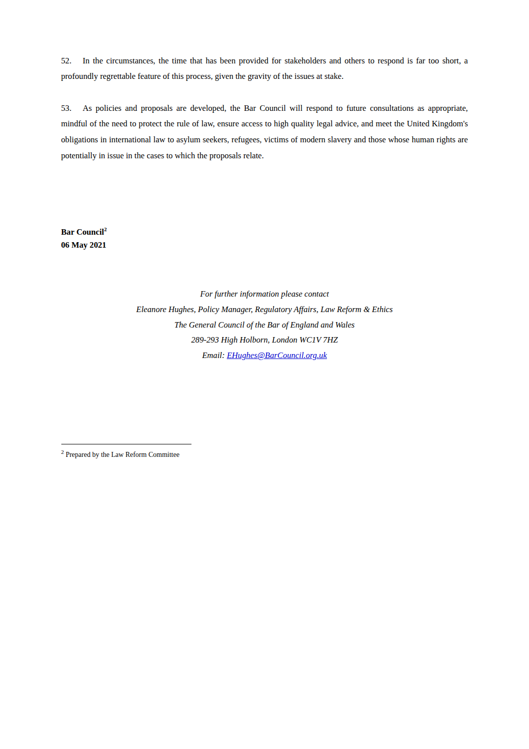52. In the circumstances, the time that has been provided for stakeholders and others to respond is far too short, a profoundly regrettable feature of this process, given the gravity of the issues at stake.
53. As policies and proposals are developed, the Bar Council will respond to future consultations as appropriate, mindful of the need to protect the rule of law, ensure access to high quality legal advice, and meet the United Kingdom's obligations in international law to asylum seekers, refugees, victims of modern slavery and those whose human rights are potentially in issue in the cases to which the proposals relate.
Bar Council2
06 May 2021
For further information please contact
Eleanore Hughes, Policy Manager, Regulatory Affairs, Law Reform & Ethics
The General Council of the Bar of England and Wales
289-293 High Holborn, London WC1V 7HZ
Email: EHughes@BarCouncil.org.uk
2 Prepared by the Law Reform Committee